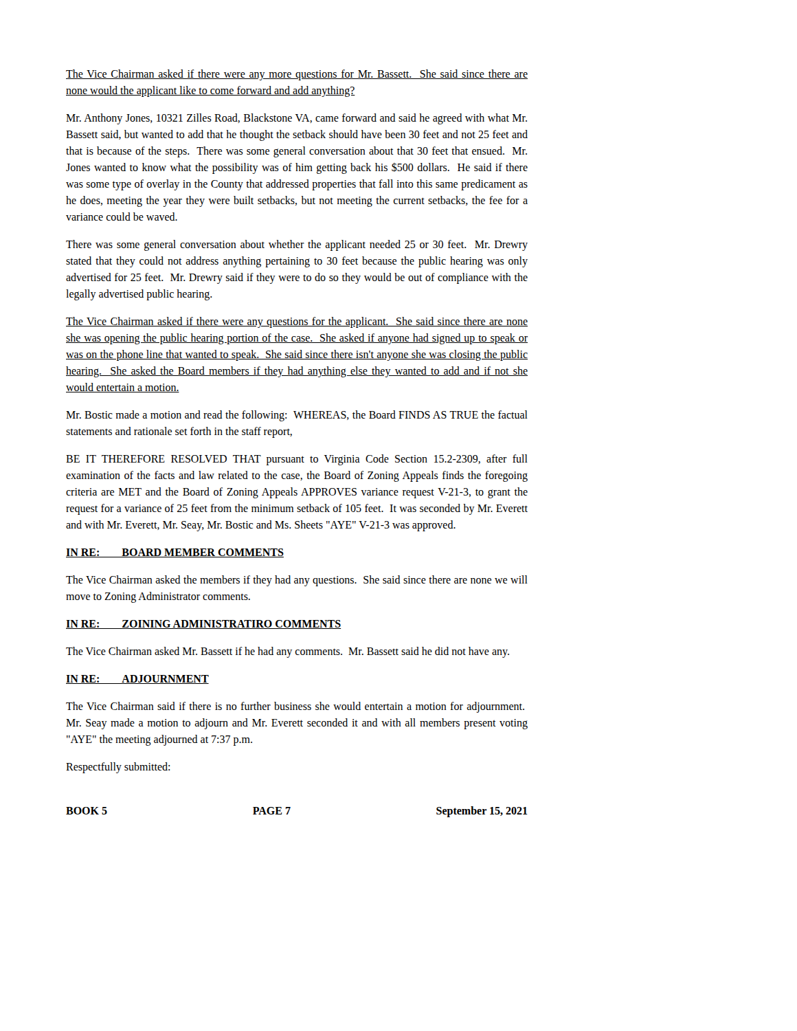The Vice Chairman asked if there were any more questions for Mr. Bassett. She said since there are none would the applicant like to come forward and add anything?
Mr. Anthony Jones, 10321 Zilles Road, Blackstone VA, came forward and said he agreed with what Mr. Bassett said, but wanted to add that he thought the setback should have been 30 feet and not 25 feet and that is because of the steps. There was some general conversation about that 30 feet that ensued. Mr. Jones wanted to know what the possibility was of him getting back his $500 dollars. He said if there was some type of overlay in the County that addressed properties that fall into this same predicament as he does, meeting the year they were built setbacks, but not meeting the current setbacks, the fee for a variance could be waved.
There was some general conversation about whether the applicant needed 25 or 30 feet. Mr. Drewry stated that they could not address anything pertaining to 30 feet because the public hearing was only advertised for 25 feet. Mr. Drewry said if they were to do so they would be out of compliance with the legally advertised public hearing.
The Vice Chairman asked if there were any questions for the applicant. She said since there are none she was opening the public hearing portion of the case. She asked if anyone had signed up to speak or was on the phone line that wanted to speak. She said since there isn't anyone she was closing the public hearing. She asked the Board members if they had anything else they wanted to add and if not she would entertain a motion.
Mr. Bostic made a motion and read the following: WHEREAS, the Board FINDS AS TRUE the factual statements and rationale set forth in the staff report,
BE IT THEREFORE RESOLVED THAT pursuant to Virginia Code Section 15.2-2309, after full examination of the facts and law related to the case, the Board of Zoning Appeals finds the foregoing criteria are MET and the Board of Zoning Appeals APPROVES variance request V-21-3, to grant the request for a variance of 25 feet from the minimum setback of 105 feet. It was seconded by Mr. Everett and with Mr. Everett, Mr. Seay, Mr. Bostic and Ms. Sheets "AYE" V-21-3 was approved.
IN RE:  BOARD MEMBER COMMENTS
The Vice Chairman asked the members if they had any questions. She said since there are none we will move to Zoning Administrator comments.
IN RE:  ZOINING ADMINISTRATIRO COMMENTS
The Vice Chairman asked Mr. Bassett if he had any comments. Mr. Bassett said he did not have any.
IN RE:  ADJOURNMENT
The Vice Chairman said if there is no further business she would entertain a motion for adjournment. Mr. Seay made a motion to adjourn and Mr. Everett seconded it and with all members present voting "AYE" the meeting adjourned at 7:37 p.m.
Respectfully submitted:
BOOK 5 PAGE 7 September 15, 2021